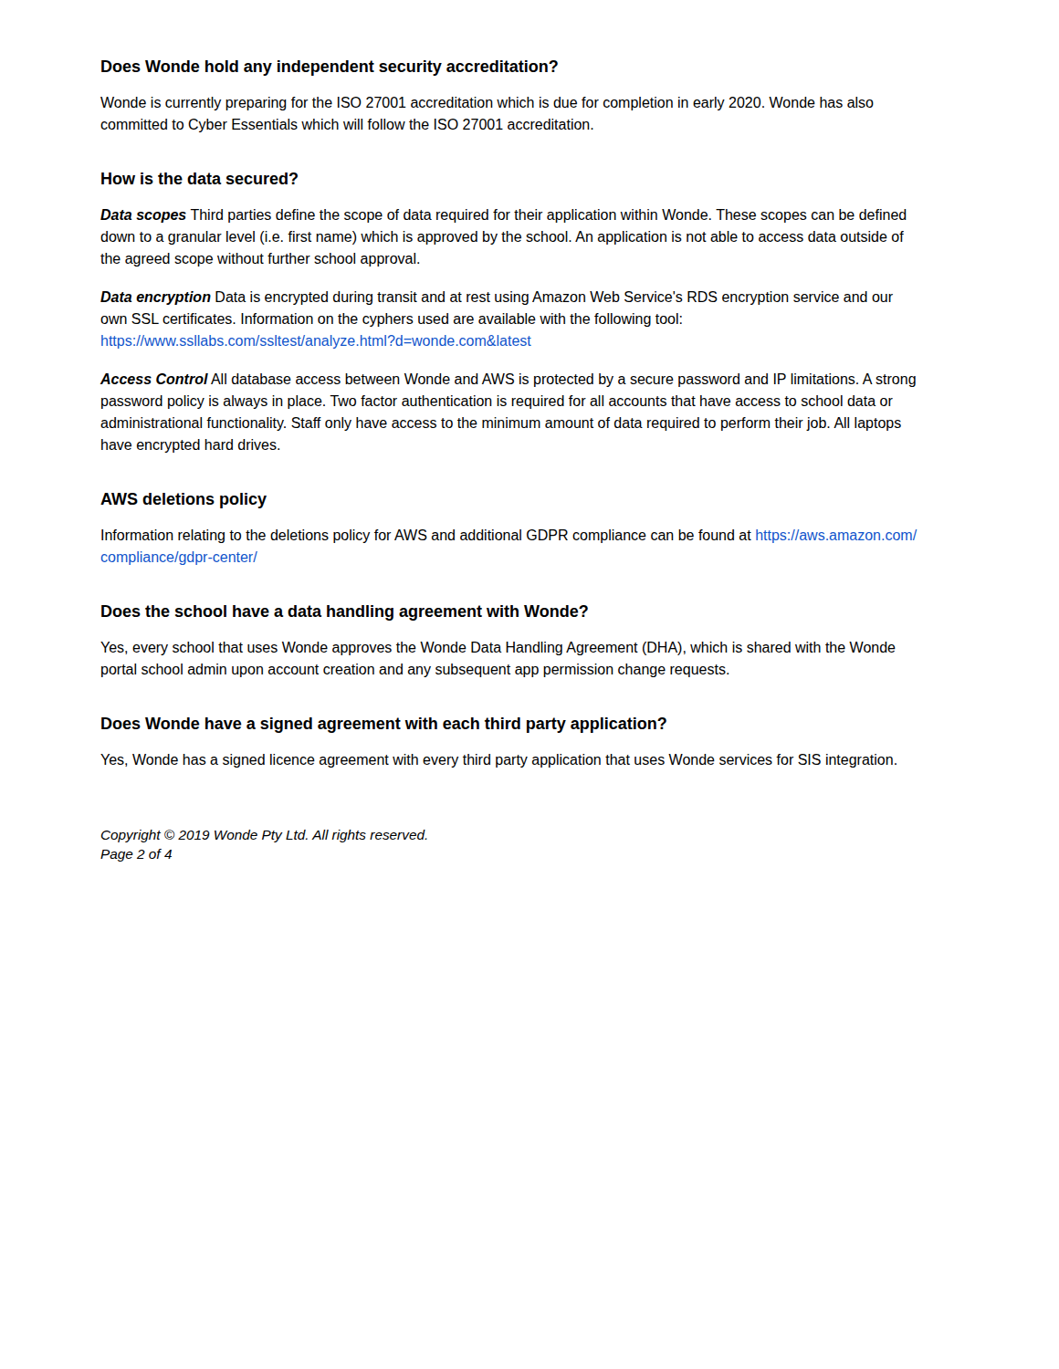Does Wonde hold any independent security accreditation?
Wonde is currently preparing for the ISO 27001 accreditation which is due for completion in early 2020. Wonde has also committed to Cyber Essentials which will follow the ISO 27001 accreditation.
How is the data secured?
Data scopes Third parties define the scope of data required for their application within Wonde. These scopes can be defined down to a granular level (i.e. first name) which is approved by the school. An application is not able to access data outside of the agreed scope without further school approval.
Data encryption Data is encrypted during transit and at rest using Amazon Web Service's RDS encryption service and our own SSL certificates. Information on the cyphers used are available with the following tool:
https://www.ssllabs.com/ssltest/analyze.html?d=wonde.com&latest
Access Control All database access between Wonde and AWS is protected by a secure password and IP limitations. A strong password policy is always in place. Two factor authentication is required for all accounts that have access to school data or administrational functionality. Staff only have access to the minimum amount of data required to perform their job. All laptops have encrypted hard drives.
AWS deletions policy
Information relating to the deletions policy for AWS and additional GDPR compliance can be found at https://aws.amazon.com/compliance/gdpr-center/
Does the school have a data handling agreement with Wonde?
Yes, every school that uses Wonde approves the Wonde Data Handling Agreement (DHA), which is shared with the Wonde portal school admin upon account creation and any subsequent app permission change requests.
Does Wonde have a signed agreement with each third party application?
Yes, Wonde has a signed licence agreement with every third party application that uses Wonde services for SIS integration.
Copyright © 2019 Wonde Pty Ltd. All rights reserved.
Page 2 of 4